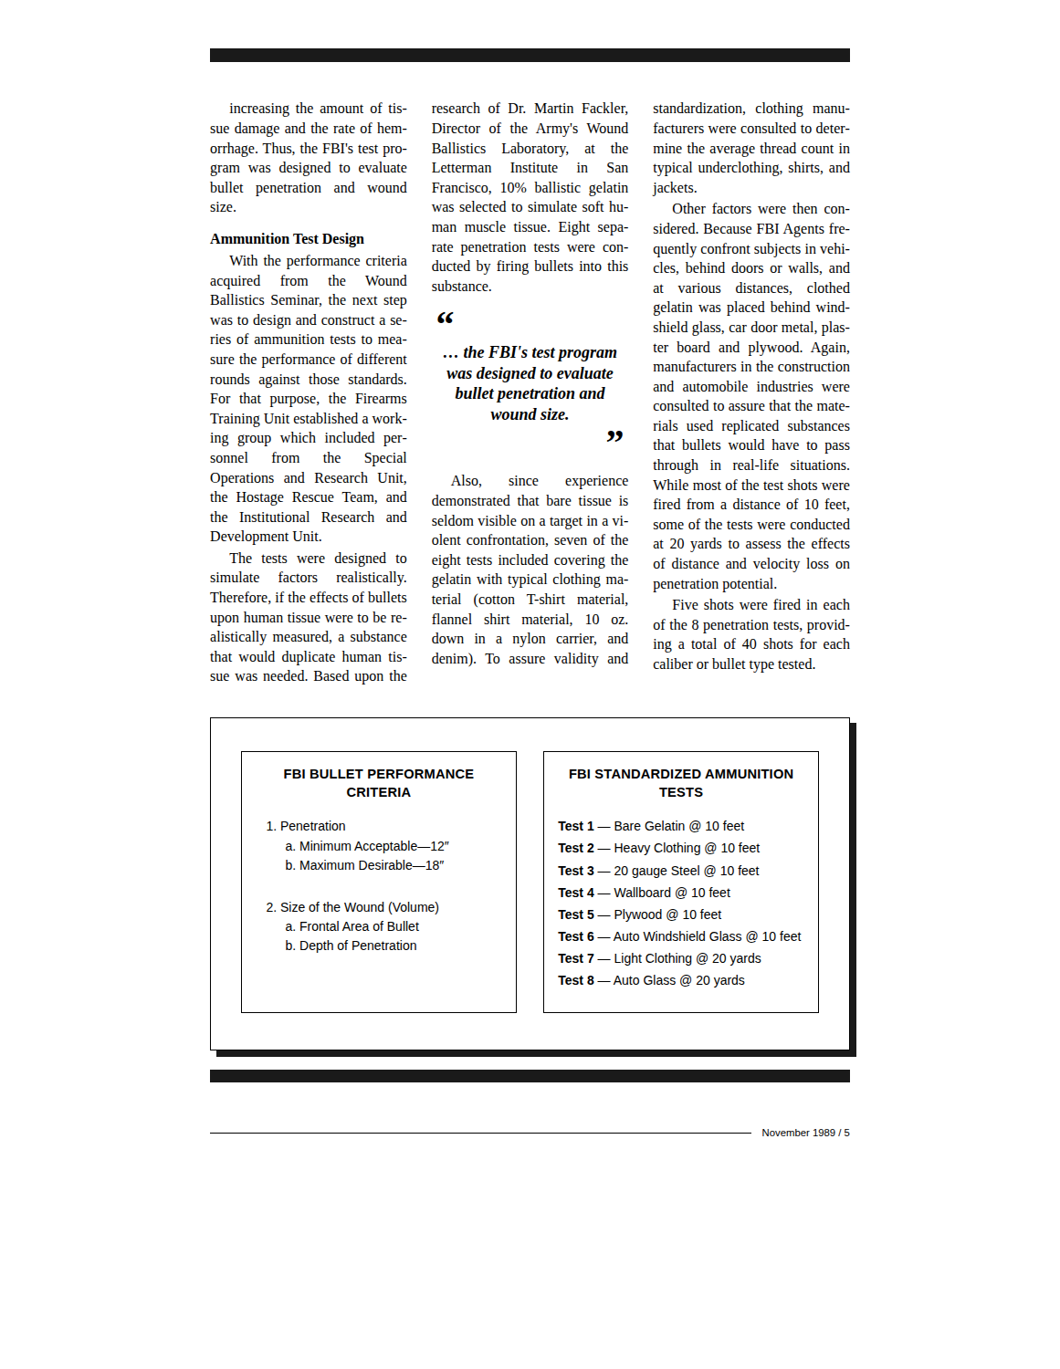increasing the amount of tissue damage and the rate of hemorrhage. Thus, the FBI's test program was designed to evaluate bullet penetration and wound size.
Ammunition Test Design
With the performance criteria acquired from the Wound Ballistics Seminar, the next step was to design and construct a series of ammunition tests to measure the performance of different rounds against those standards. For that purpose, the Firearms Training Unit established a working group which included personnel from the Special Operations and Research Unit, the Hostage Rescue Team, and the Institutional Research and Development Unit.
The tests were designed to simulate factors realistically. Therefore, if the effects of bullets upon human tissue were to be realistically measured, a substance that would duplicate human tissue was needed. Based upon the research of Dr. Martin Fackler, Director of the Army's Wound Ballistics Laboratory, at the Letterman Institute in San Francisco, 10% ballistic gelatin was selected to simulate soft human muscle tissue. Eight separate penetration tests were conducted by firing bullets into this substance.
“
… the FBI's test program was designed to evaluate bullet penetration and wound size.
”
Also, since experience demonstrated that bare tissue is seldom visible on a target in a violent confrontation, seven of the eight tests included covering the gelatin with typical clothing material (cotton T-shirt material, flannel shirt material, 10 oz. down in a nylon carrier, and denim). To assure validity and standardization, clothing manufacturers were consulted to determine the average thread count in typical underclothing, shirts, and jackets.
Other factors were then considered. Because FBI Agents frequently confront subjects in vehicles, behind doors or walls, and at various distances, clothed gelatin was placed behind windshield glass, car door metal, plaster board and plywood. Again, manufacturers in the construction and automobile industries were consulted to assure that the materials used replicated substances that bullets would have to pass through in real-life situations. While most of the test shots were fired from a distance of 10 feet, some of the tests were conducted at 20 yards to assess the effects of distance and velocity loss on penetration potential.
Five shots were fired in each of the 8 penetration tests, providing a total of 40 shots for each caliber or bullet type tested.
FBI BULLET PERFORMANCE CRITERIA
Penetration
Minimum Acceptable—12″
Maximum Desirable—18″
Size of the Wound (Volume)
Frontal Area of Bullet
Depth of Penetration
FBI STANDARDIZED AMMUNITION TESTS
Test 1 — Bare Gelatin @ 10 feet
Test 2 — Heavy Clothing @ 10 feet
Test 3 — 20 gauge Steel @ 10 feet
Test 4 — Wallboard @ 10 feet
Test 5 — Plywood @ 10 feet
Test 6 — Auto Windshield Glass @ 10 feet
Test 7 — Light Clothing @ 20 yards
Test 8 — Auto Glass @ 20 yards
November 1989 / 5